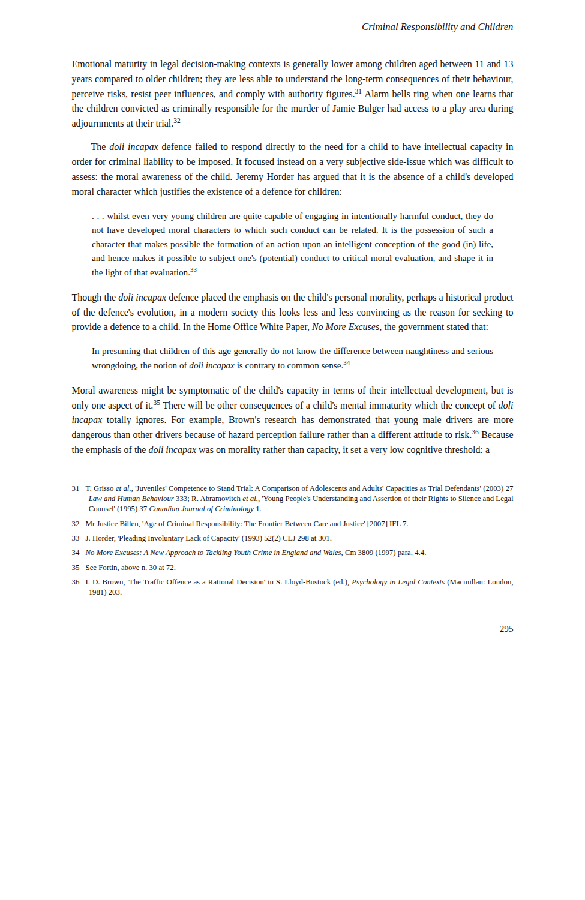Criminal Responsibility and Children
Emotional maturity in legal decision-making contexts is generally lower among children aged between 11 and 13 years compared to older children; they are less able to understand the long-term consequences of their behaviour, perceive risks, resist peer influences, and comply with authority figures.31 Alarm bells ring when one learns that the children convicted as criminally responsible for the murder of Jamie Bulger had access to a play area during adjournments at their trial.32
The doli incapax defence failed to respond directly to the need for a child to have intellectual capacity in order for criminal liability to be imposed. It focused instead on a very subjective side-issue which was difficult to assess: the moral awareness of the child. Jeremy Horder has argued that it is the absence of a child's developed moral character which justifies the existence of a defence for children:
. . . whilst even very young children are quite capable of engaging in intentionally harmful conduct, they do not have developed moral characters to which such conduct can be related. It is the possession of such a character that makes possible the formation of an action upon an intelligent conception of the good (in) life, and hence makes it possible to subject one's (potential) conduct to critical moral evaluation, and shape it in the light of that evaluation.33
Though the doli incapax defence placed the emphasis on the child's personal morality, perhaps a historical product of the defence's evolution, in a modern society this looks less and less convincing as the reason for seeking to provide a defence to a child. In the Home Office White Paper, No More Excuses, the government stated that:
In presuming that children of this age generally do not know the difference between naughtiness and serious wrongdoing, the notion of doli incapax is contrary to common sense.34
Moral awareness might be symptomatic of the child's capacity in terms of their intellectual development, but is only one aspect of it.35 There will be other consequences of a child's mental immaturity which the concept of doli incapax totally ignores. For example, Brown's research has demonstrated that young male drivers are more dangerous than other drivers because of hazard perception failure rather than a different attitude to risk.36 Because the emphasis of the doli incapax was on morality rather than capacity, it set a very low cognitive threshold: a
31 T. Grisso et al., 'Juveniles' Competence to Stand Trial: A Comparison of Adolescents and Adults' Capacities as Trial Defendants' (2003) 27 Law and Human Behaviour 333; R. Abramovitch et al., 'Young People's Understanding and Assertion of their Rights to Silence and Legal Counsel' (1995) 37 Canadian Journal of Criminology 1.
32 Mr Justice Billen, 'Age of Criminal Responsibility: The Frontier Between Care and Justice' [2007] IFL 7.
33 J. Horder, 'Pleading Involuntary Lack of Capacity' (1993) 52(2) CLJ 298 at 301.
34 No More Excuses: A New Approach to Tackling Youth Crime in England and Wales, Cm 3809 (1997) para. 4.4.
35 See Fortin, above n. 30 at 72.
36 I. D. Brown, 'The Traffic Offence as a Rational Decision' in S. Lloyd-Bostock (ed.), Psychology in Legal Contexts (Macmillan: London, 1981) 203.
295